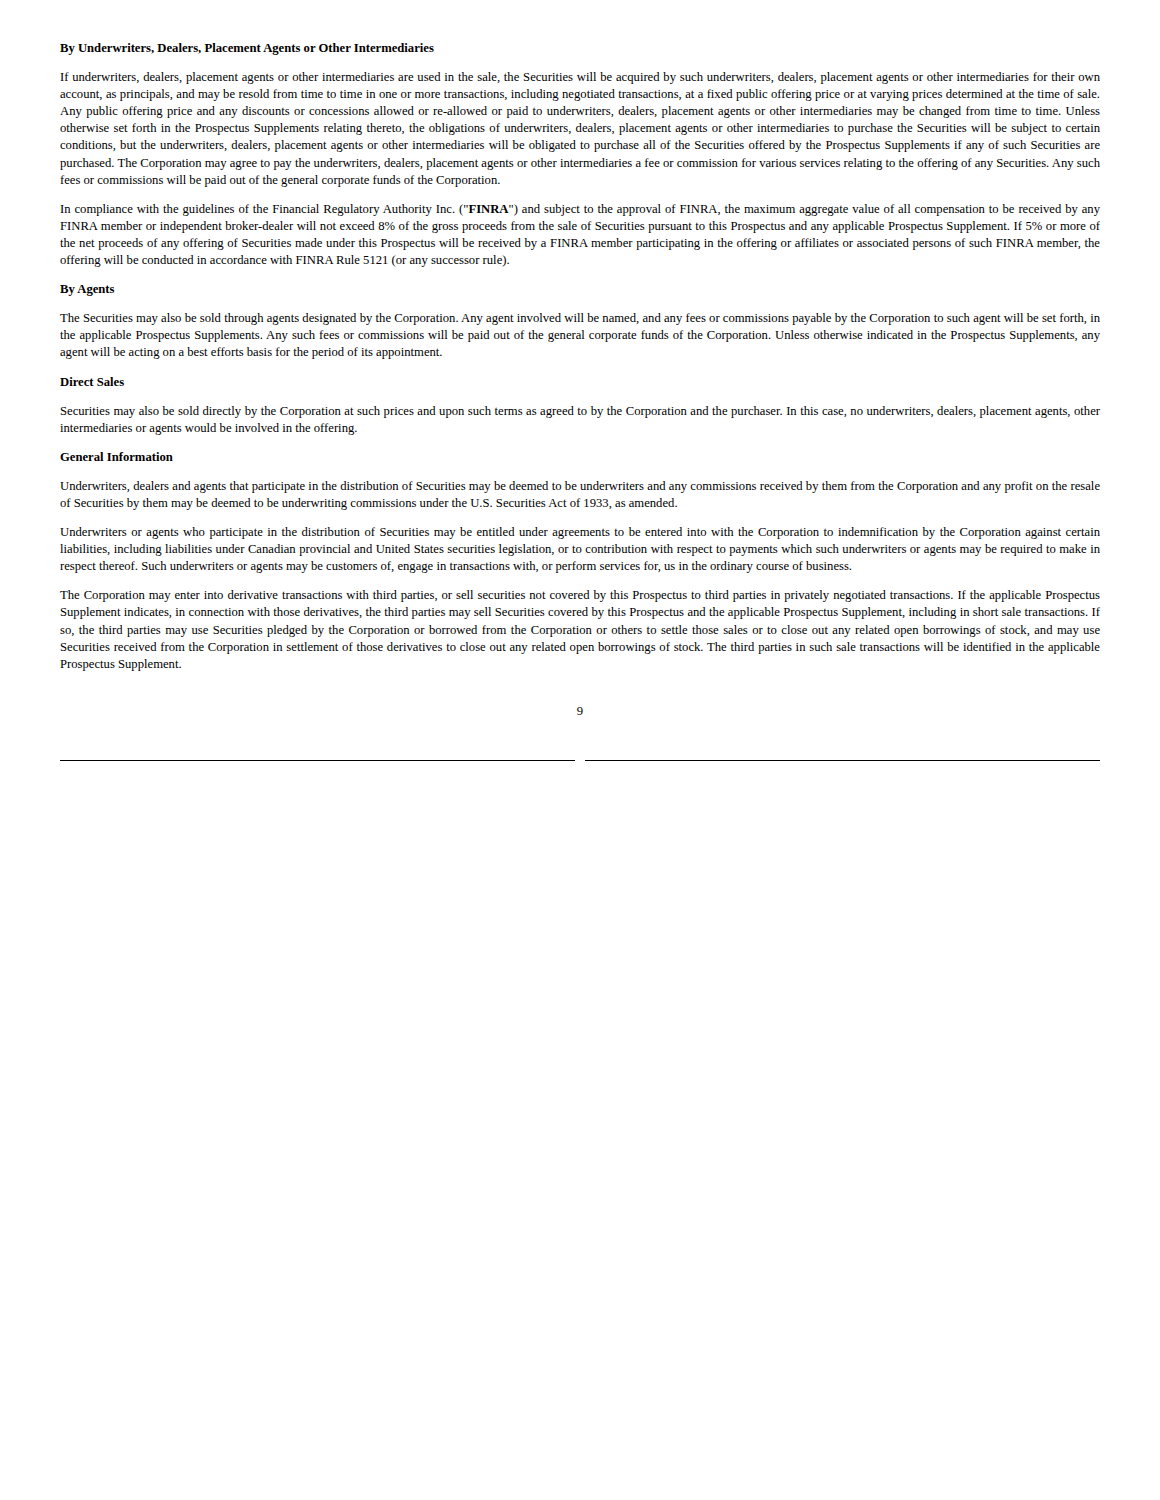By Underwriters, Dealers, Placement Agents or Other Intermediaries
If underwriters, dealers, placement agents or other intermediaries are used in the sale, the Securities will be acquired by such underwriters, dealers, placement agents or other intermediaries for their own account, as principals, and may be resold from time to time in one or more transactions, including negotiated transactions, at a fixed public offering price or at varying prices determined at the time of sale. Any public offering price and any discounts or concessions allowed or re-allowed or paid to underwriters, dealers, placement agents or other intermediaries may be changed from time to time. Unless otherwise set forth in the Prospectus Supplements relating thereto, the obligations of underwriters, dealers, placement agents or other intermediaries to purchase the Securities will be subject to certain conditions, but the underwriters, dealers, placement agents or other intermediaries will be obligated to purchase all of the Securities offered by the Prospectus Supplements if any of such Securities are purchased. The Corporation may agree to pay the underwriters, dealers, placement agents or other intermediaries a fee or commission for various services relating to the offering of any Securities. Any such fees or commissions will be paid out of the general corporate funds of the Corporation.
In compliance with the guidelines of the Financial Regulatory Authority Inc. ("FINRA") and subject to the approval of FINRA, the maximum aggregate value of all compensation to be received by any FINRA member or independent broker-dealer will not exceed 8% of the gross proceeds from the sale of Securities pursuant to this Prospectus and any applicable Prospectus Supplement. If 5% or more of the net proceeds of any offering of Securities made under this Prospectus will be received by a FINRA member participating in the offering or affiliates or associated persons of such FINRA member, the offering will be conducted in accordance with FINRA Rule 5121 (or any successor rule).
By Agents
The Securities may also be sold through agents designated by the Corporation. Any agent involved will be named, and any fees or commissions payable by the Corporation to such agent will be set forth, in the applicable Prospectus Supplements. Any such fees or commissions will be paid out of the general corporate funds of the Corporation. Unless otherwise indicated in the Prospectus Supplements, any agent will be acting on a best efforts basis for the period of its appointment.
Direct Sales
Securities may also be sold directly by the Corporation at such prices and upon such terms as agreed to by the Corporation and the purchaser. In this case, no underwriters, dealers, placement agents, other intermediaries or agents would be involved in the offering.
General Information
Underwriters, dealers and agents that participate in the distribution of Securities may be deemed to be underwriters and any commissions received by them from the Corporation and any profit on the resale of Securities by them may be deemed to be underwriting commissions under the U.S. Securities Act of 1933, as amended.
Underwriters or agents who participate in the distribution of Securities may be entitled under agreements to be entered into with the Corporation to indemnification by the Corporation against certain liabilities, including liabilities under Canadian provincial and United States securities legislation, or to contribution with respect to payments which such underwriters or agents may be required to make in respect thereof. Such underwriters or agents may be customers of, engage in transactions with, or perform services for, us in the ordinary course of business.
The Corporation may enter into derivative transactions with third parties, or sell securities not covered by this Prospectus to third parties in privately negotiated transactions. If the applicable Prospectus Supplement indicates, in connection with those derivatives, the third parties may sell Securities covered by this Prospectus and the applicable Prospectus Supplement, including in short sale transactions. If so, the third parties may use Securities pledged by the Corporation or borrowed from the Corporation or others to settle those sales or to close out any related open borrowings of stock, and may use Securities received from the Corporation in settlement of those derivatives to close out any related open borrowings of stock. The third parties in such sale transactions will be identified in the applicable Prospectus Supplement.
9